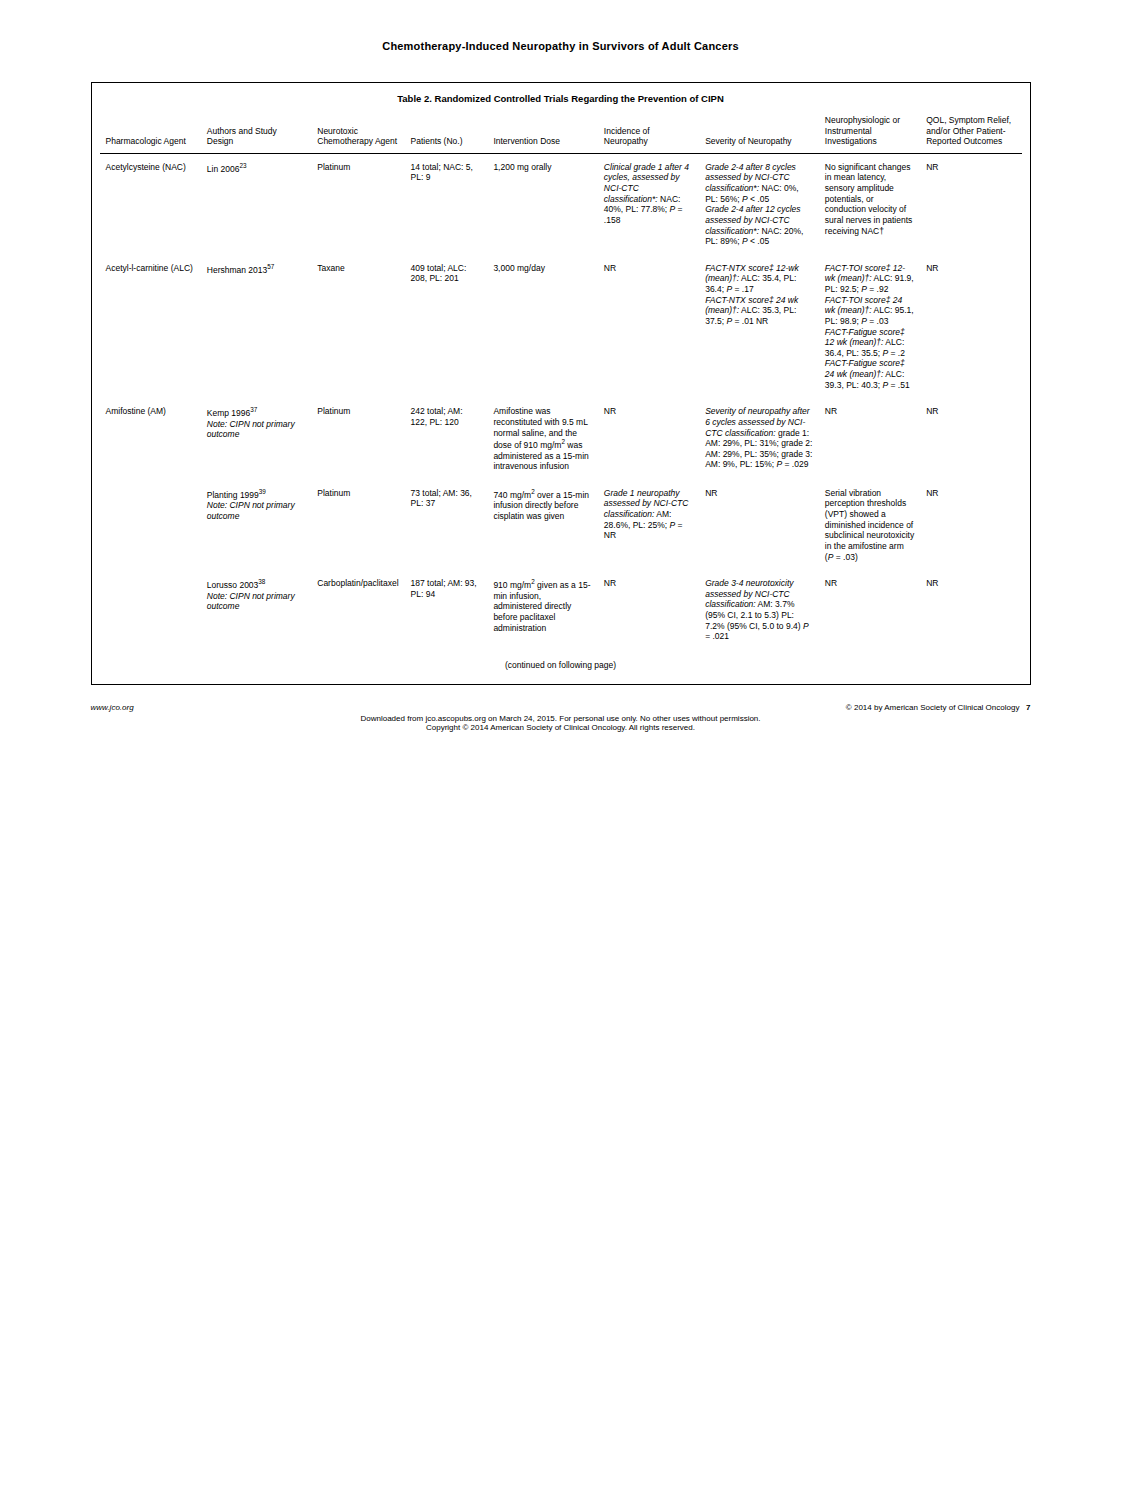Chemotherapy-Induced Neuropathy in Survivors of Adult Cancers
Table 2. Randomized Controlled Trials Regarding the Prevention of CIPN
| Pharmacologic Agent | Authors and Study Design | Neurotoxic Chemotherapy Agent | Patients (No.) | Intervention Dose | Incidence of Neuropathy | Severity of Neuropathy | Neurophysiologic or Instrumental Investigations | QOL, Symptom Relief, and/or Other Patient-Reported Outcomes |
| --- | --- | --- | --- | --- | --- | --- | --- | --- |
| Acetylcysteine (NAC) | Lin 2006 23 | Platinum | 14 total; NAC: 5, PL: 9 | 1,200 mg orally | Clinical grade 1 after 4 cycles, assessed by NCI-CTC classification*: NAC: 40%, PL: 77.8%; P = .158 | Grade 2-4 after 8 cycles assessed by NCI-CTC classification*: NAC: 0%, PL: 56%; P < .05 Grade 2-4 after 12 cycles assessed by NCI-CTC classification*: NAC: 20%, PL: 89%; P < .05 | No significant changes in mean latency, sensory amplitude potentials, or conduction velocity of sural nerves in patients receiving NAC† | NR |
| Acetyl-l-carnitine (ALC) | Hershman 2013 57 | Taxane | 409 total; ALC: 208, PL: 201 | 3,000 mg/day | NR | FACT-NTX score‡ 12-wk (mean)†: ALC: 35.4, PL: 36.4; P = .17 FACT-NTX score‡ 24 wk (mean)†: ALC: 35.3, PL: 37.5; P = .01 NR | FACT-TOI score‡ 12-wk (mean)†: ALC: 91.9, PL: 92.5; P = .92 FACT-TOI score‡ 24 wk (mean)†: ALC: 95.1, PL: 98.9; P = .03 FACT-Fatigue score‡ 12 wk (mean)†: ALC: 36.4, PL: 35.5; P = .2 FACT-Fatigue score‡ 24 wk (mean)†: ALC: 39.3, PL: 40.3; P = .51 | NR |
| Amifostine (AM) | Kemp 1996 37 Note: CIPN not primary outcome | Platinum | 242 total; AM: 122, PL: 120 | Amifostine was reconstituted with 9.5 mL normal saline, and the dose of 910 mg/m 2 was administered as a 15-min intravenous infusion | NR | Severity of neuropathy after 6 cycles assessed by NCI-CTC classification: grade 1: AM: 29%, PL: 31%; grade 2: AM: 29%, PL: 35%; grade 3: AM: 9%, PL: 15%; P = .029 | NR | NR |
| | Planting 1999 39 Note: CIPN not primary outcome | Platinum | 73 total; AM: 36, PL: 37 | 740 mg/m 2 over a 15-min infusion directly before cisplatin was given | Grade 1 neuropathy assessed by NCI-CTC classification: AM: 28.6%, PL: 25%; P = NR | NR | Serial vibration perception thresholds (VPT) showed a diminished incidence of subclinical neurotoxicity in the amifostine arm ( P = .03) | NR |
| | Lorusso 2003 38 Note: CIPN not primary outcome | Carboplatin/paclitaxel | 187 total; AM: 93, PL: 94 | 910 mg/m 2 given as a 15-min infusion, administered directly before paclitaxel administration | NR | Grade 3-4 neurotoxicity assessed by NCI-CTC classification: AM: 3.7% (95% CI, 2.1 to 5.3) PL: 7.2% (95% CI, 5.0 to 9.4) P = .021 | NR | NR |
(continued on following page)
www.jco.org
© 2014 by American Society of Clinical Oncology 7
Downloaded from jco.ascopubs.org on March 24, 2015. For personal use only. No other uses without permission.
Copyright © 2014 American Society of Clinical Oncology. All rights reserved.